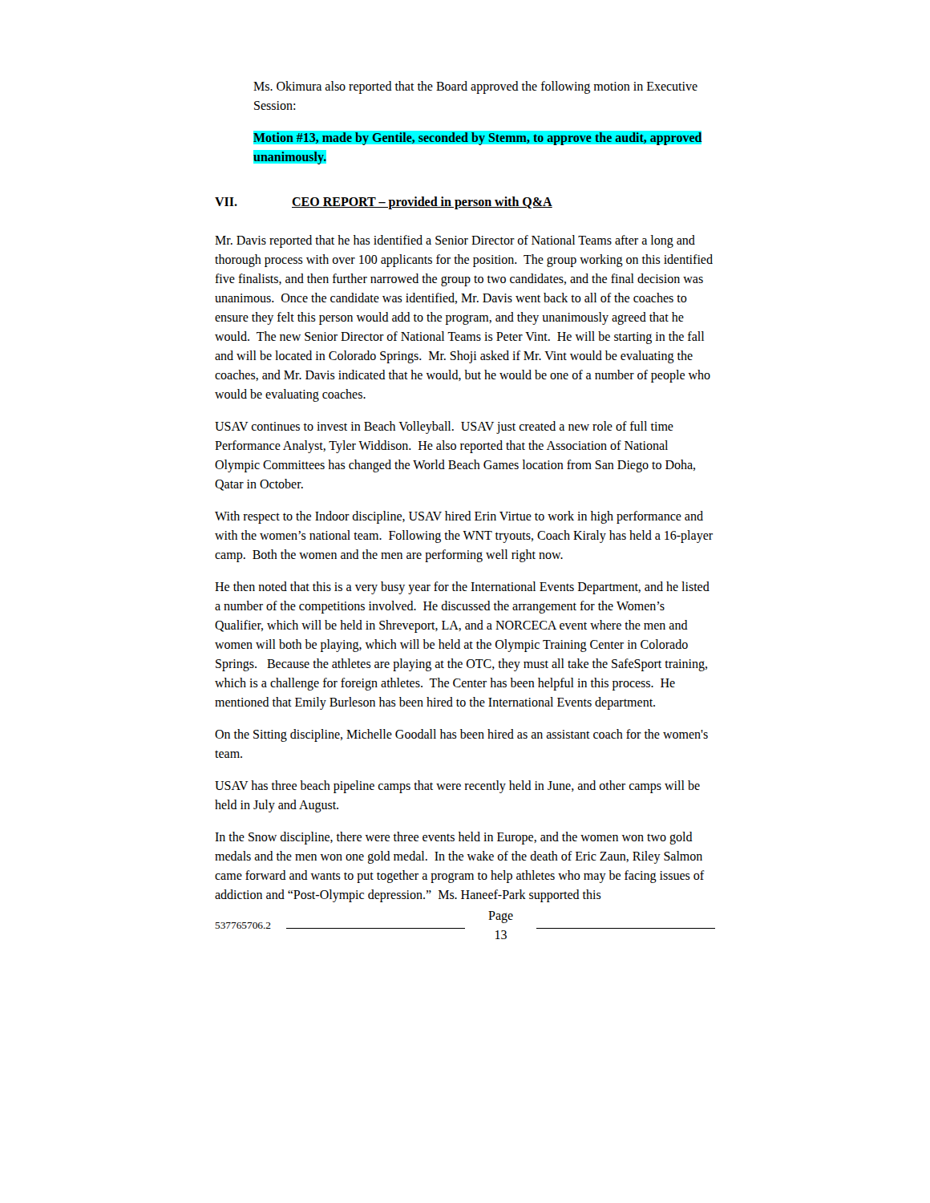Ms. Okimura also reported that the Board approved the following motion in Executive Session:
Motion #13, made by Gentile, seconded by Stemm, to approve the audit, approved unanimously.
VII.
CEO REPORT – provided in person with Q&A
Mr. Davis reported that he has identified a Senior Director of National Teams after a long and thorough process with over 100 applicants for the position. The group working on this identified five finalists, and then further narrowed the group to two candidates, and the final decision was unanimous. Once the candidate was identified, Mr. Davis went back to all of the coaches to ensure they felt this person would add to the program, and they unanimously agreed that he would. The new Senior Director of National Teams is Peter Vint. He will be starting in the fall and will be located in Colorado Springs. Mr. Shoji asked if Mr. Vint would be evaluating the coaches, and Mr. Davis indicated that he would, but he would be one of a number of people who would be evaluating coaches.
USAV continues to invest in Beach Volleyball. USAV just created a new role of full time Performance Analyst, Tyler Widdison. He also reported that the Association of National Olympic Committees has changed the World Beach Games location from San Diego to Doha, Qatar in October.
With respect to the Indoor discipline, USAV hired Erin Virtue to work in high performance and with the women’s national team. Following the WNT tryouts, Coach Kiraly has held a 16-player camp. Both the women and the men are performing well right now.
He then noted that this is a very busy year for the International Events Department, and he listed a number of the competitions involved. He discussed the arrangement for the Women’s Qualifier, which will be held in Shreveport, LA, and a NORCECA event where the men and women will both be playing, which will be held at the Olympic Training Center in Colorado Springs. Because the athletes are playing at the OTC, they must all take the SafeSport training, which is a challenge for foreign athletes. The Center has been helpful in this process. He mentioned that Emily Burleson has been hired to the International Events department.
On the Sitting discipline, Michelle Goodall has been hired as an assistant coach for the women's team.
USAV has three beach pipeline camps that were recently held in June, and other camps will be held in July and August.
In the Snow discipline, there were three events held in Europe, and the women won two gold medals and the men won one gold medal. In the wake of the death of Eric Zaun, Riley Salmon came forward and wants to put together a program to help athletes who may be facing issues of addiction and “Post-Olympic depression.” Ms. Haneef-Park supported this
537765706.2
Page
13